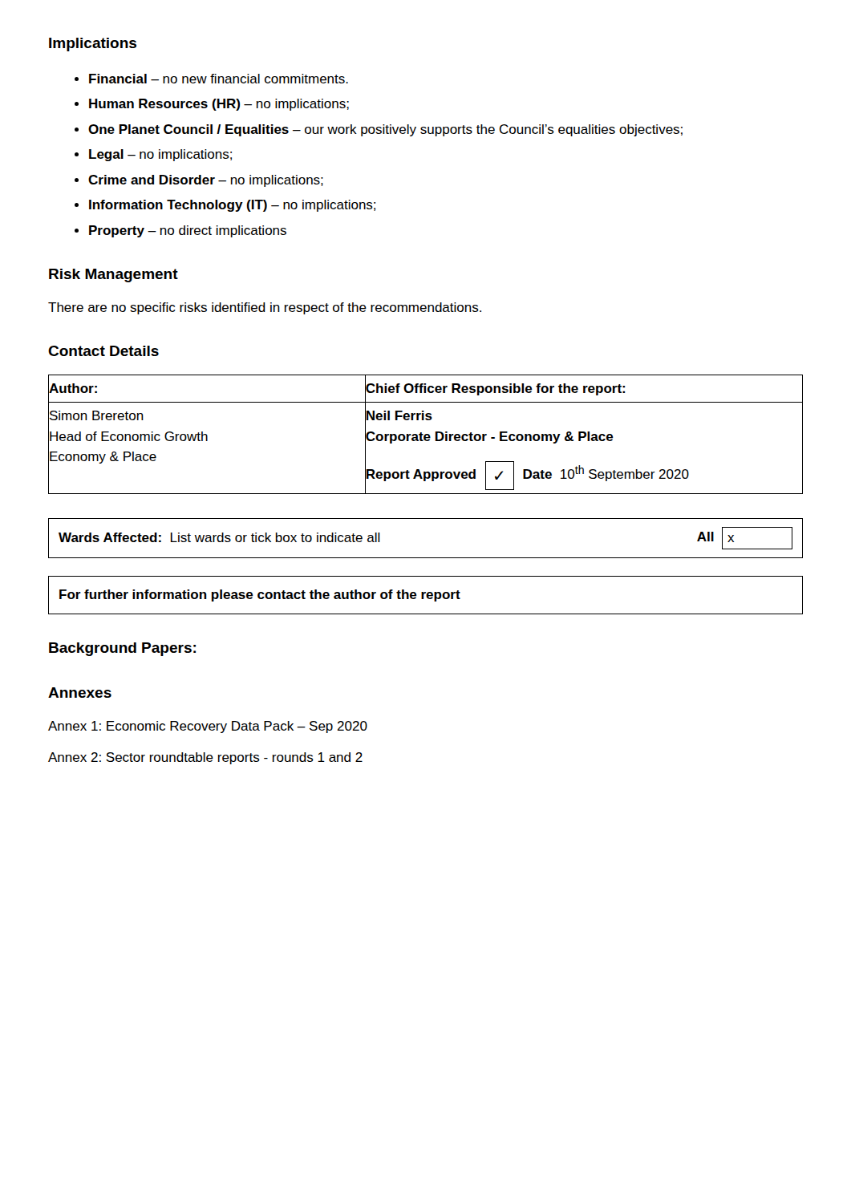Implications
Financial – no new financial commitments.
Human Resources (HR) – no implications;
One Planet Council / Equalities – our work positively supports the Council’s equalities objectives;
Legal – no implications;
Crime and Disorder – no implications;
Information Technology (IT) – no implications;
Property – no direct implications
Risk Management
There are no specific risks identified in respect of the recommendations.
Contact Details
| Author: | Chief Officer Responsible for the report: |
| Simon Brereton Head of Economic Growth Economy & Place | Neil Ferris Corporate Director - Economy & Place Report Approved ✓ Date 10 th September 2020 |
Wards Affected: List wards or tick box to indicate all All x
For further information please contact the author of the report
Background Papers:
Annexes
Annex 1: Economic Recovery Data Pack – Sep 2020
Annex 2: Sector roundtable reports - rounds 1 and 2